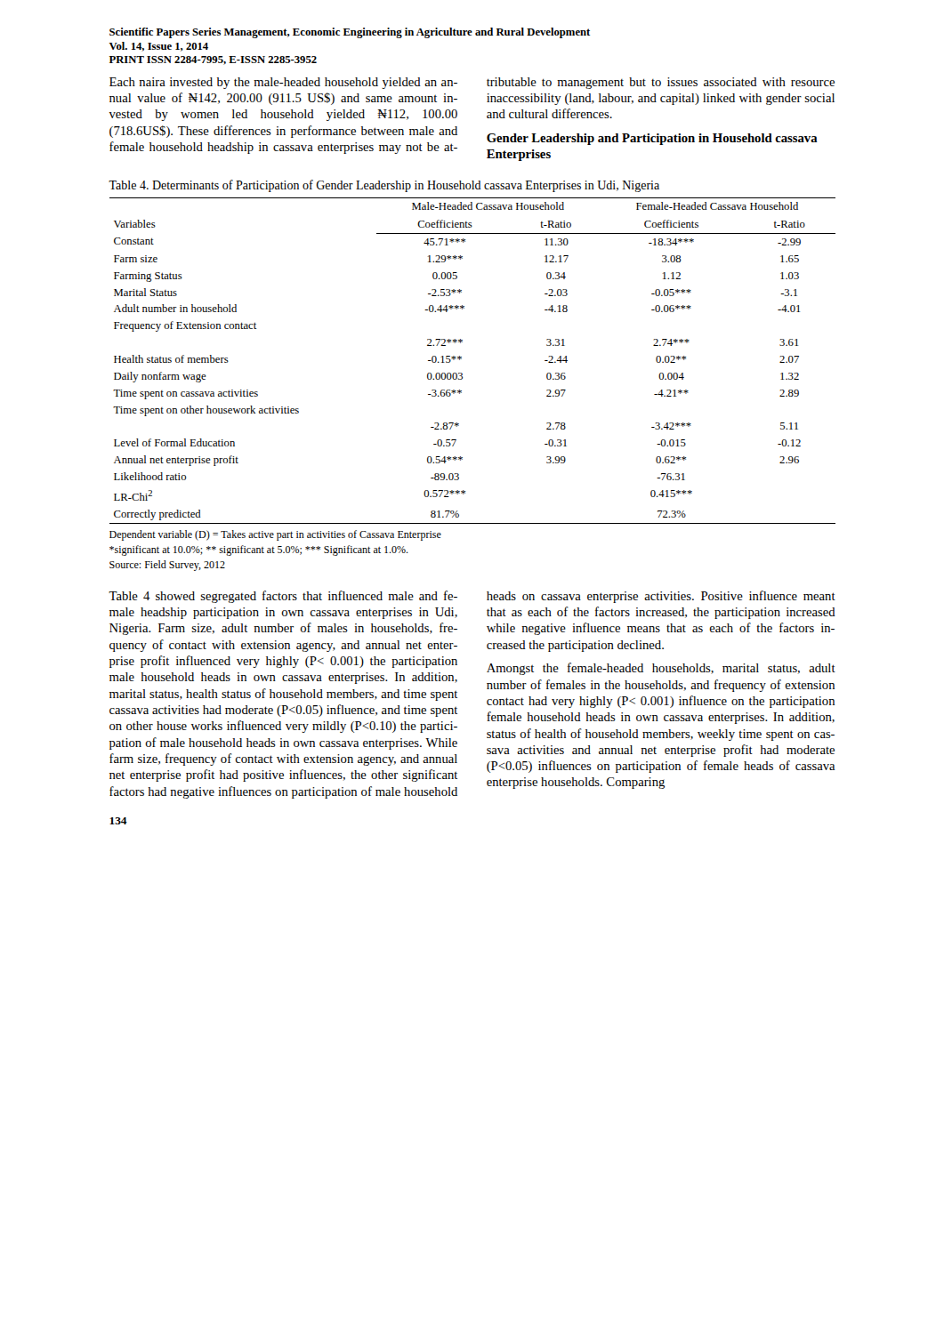Scientific Papers Series Management, Economic Engineering in Agriculture and Rural Development
Vol. 14, Issue 1, 2014
PRINT ISSN 2284-7995, E-ISSN 2285-3952
Each naira invested by the male-headed household yielded an annual value of ₦142, 200.00 (911.5 US$) and same amount invested by women led household yielded ₦112, 100.00 (718.6US$). These differences in performance between male and female household headship in cassava enterprises may not be attributable to management but to issues associated with resource inaccessibility (land, labour, and capital) linked with gender social and cultural differences.
Gender Leadership and Participation in Household cassava Enterprises
Table 4. Determinants of Participation of Gender Leadership in Household cassava Enterprises in Udi, Nigeria
| Variables | Male-Headed Cassava Household | Female-Headed Cassava Household |
| --- | --- | --- |
| Coefficients | t-Ratio | Coefficients | t-Ratio |
| Constant | 45.71*** | 11.30 | -18.34*** | -2.99 |
| Farm size | 1.29*** | 12.17 | 3.08 | 1.65 |
| Farming Status | 0.005 | 0.34 | 1.12 | 1.03 |
| Marital Status | -2.53** | -2.03 | -0.05*** | -3.1 |
| Adult number in household | -0.44*** | -4.18 | -0.06*** | -4.01 |
| Frequency of Extension contact | | | | |
| | 2.72*** | 3.31 | 2.74*** | 3.61 |
| Health status of members | -0.15** | -2.44 | 0.02** | 2.07 |
| Daily nonfarm wage | 0.00003 | 0.36 | 0.004 | 1.32 |
| Time spent on cassava activities | -3.66** | 2.97 | -4.21** | 2.89 |
| Time spent on other housework activities | | | | |
| | -2.87* | 2.78 | -3.42*** | 5.11 |
| Level of Formal Education | -0.57 | -0.31 | -0.015 | -0.12 |
| Annual net enterprise profit | 0.54*** | 3.99 | 0.62** | 2.96 |
| Likelihood ratio | -89.03 | | -76.31 | |
| LR-Chi 2 | 0.572*** | | 0.415*** | |
| Correctly predicted | 81.7% | | 72.3% | |
Dependent variable (D) = Takes active part in activities of Cassava Enterprise
*significant at 10.0%; ** significant at 5.0%; *** Significant at 1.0%.
Source: Field Survey, 2012
Table 4 showed segregated factors that influenced male and female headship participation in own cassava enterprises in Udi, Nigeria. Farm size, adult number of males in households, frequency of contact with extension agency, and annual net enterprise profit influenced very highly (P< 0.001) the participation male household heads in own cassava enterprises. In addition, marital status, health status of household members, and time spent cassava activities had moderate (P<0.05) influence, and time spent on other house works influenced very mildly (P<0.10) the participation of male household heads in own cassava enterprises. While farm size, frequency of contact with extension agency, and annual net enterprise profit had positive influences, the other significant factors had negative influences on participation of male household heads on cassava enterprise activities. Positive influence meant that as each of the factors increased, the participation increased while negative influence means that as each of the factors increased the participation declined.
Amongst the female-headed households, marital status, adult number of females in the households, and frequency of extension contact had very highly (P< 0.001) influence on the participation female household heads in own cassava enterprises. In addition, status of health of household members, weekly time spent on cassava activities and annual net enterprise profit had moderate (P<0.05) influences on participation of female heads of cassava enterprise households. Comparing
134